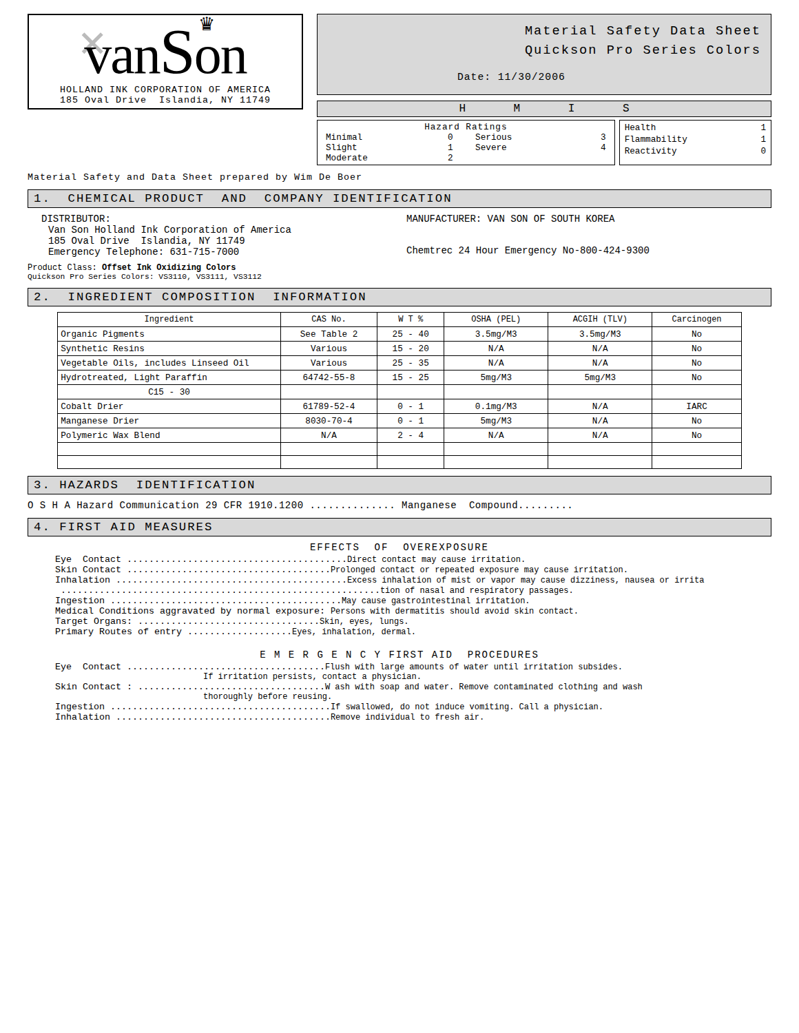✕ ♛vanSon
HOLLAND INK CORPORATION OF AMERICA
185 Oval Drive Islandia, NY 11749
Material Safety Data Sheet
Quickson Pro Series Colors
Date: 11/30/2006
H M I S
Hazard Ratings
| Minimal | 0 | Serious | 3 |
| Slight | 1 | Severe | 4 |
| Moderate | 2 | | |
| Health | 1 |
| Flammability | 1 |
| Reactivity | 0 |
Material Safety and Data Sheet prepared by Wim De Boer
1. CHEMICAL PRODUCT AND COMPANY IDENTIFICATION
DISTRIBUTOR:
Van Son Holland Ink Corporation of America
185 Oval Drive Islandia, NY 11749
Emergency Telephone: 631-715-7000
Product Class: Offset Ink Oxidizing Colors
Quickson Pro Series Colors: VS3110, VS3111, VS3112
MANUFACTURER: VAN SON OF SOUTH KOREA
Chemtrec 24 Hour Emergency No-800-424-9300
2. INGREDIENT COMPOSITION INFORMATION
| Ingredient | CAS No. | W T % | OSHA (PEL) | ACGIH (TLV) | Carcinogen |
| --- | --- | --- | --- | --- | --- |
| Organic Pigments | See Table 2 | 25 - 40 | 3.5mg/M3 | 3.5mg/M3 | No |
| Synthetic Resins | Various | 15 - 20 | N/A | N/A | No |
| Vegetable Oils, includes Linseed Oil | Various | 25 - 35 | N/A | N/A | No |
| Hydrotreated, Light Paraffin | 64742-55-8 | 15 - 25 | 5mg/M3 | 5mg/M3 | No |
| C15 - 30 | | | | | |
| Cobalt Drier | 61789-52-4 | 0 - 1 | 0.1mg/M3 | N/A | IARC |
| Manganese Drier | 8030-70-4 | 0 - 1 | 5mg/M3 | N/A | No |
| Polymeric Wax Blend | N/A | 2 - 4 | N/A | N/A | No |
3. HAZARDS IDENTIFICATION
O S H A Hazard Communication 29 CFR 1910.1200 .............. Manganese Compound.........
4. FIRST AID MEASURES
EFFECTS OF OVEREXPOSURE
Eye Contact ........................................Direct contact may cause irritation.
Skin Contact .....................................Prolonged contact or repeated exposure may cause irritation.
Inhalation ..........................................Excess inhalation of mist or vapor may cause dizziness, nausea or irrita
..........................................................tion of nasal and respiratory passages.
Ingestion ..........................................May cause gastrointestinal irritation.
Medical Conditions aggravated by normal exposure: Persons with dermatitis should avoid skin contact.
Target Organs: .................................Skin, eyes, lungs.
Primary Routes of entry ...................Eyes, inhalation, dermal.
E M E R G E N C Y FIRST AID PROCEDURES
Eye Contact ....................................Flush with large amounts of water until irritation subsides.
If irritation persists, contact a physician.
Skin Contact : ..................................W ash with soap and water. Remove contaminated clothing and wash
thoroughly before reusing.
Ingestion ........................................If swallowed, do not induce vomiting. Call a physician.
Inhalation .......................................Remove individual to fresh air.